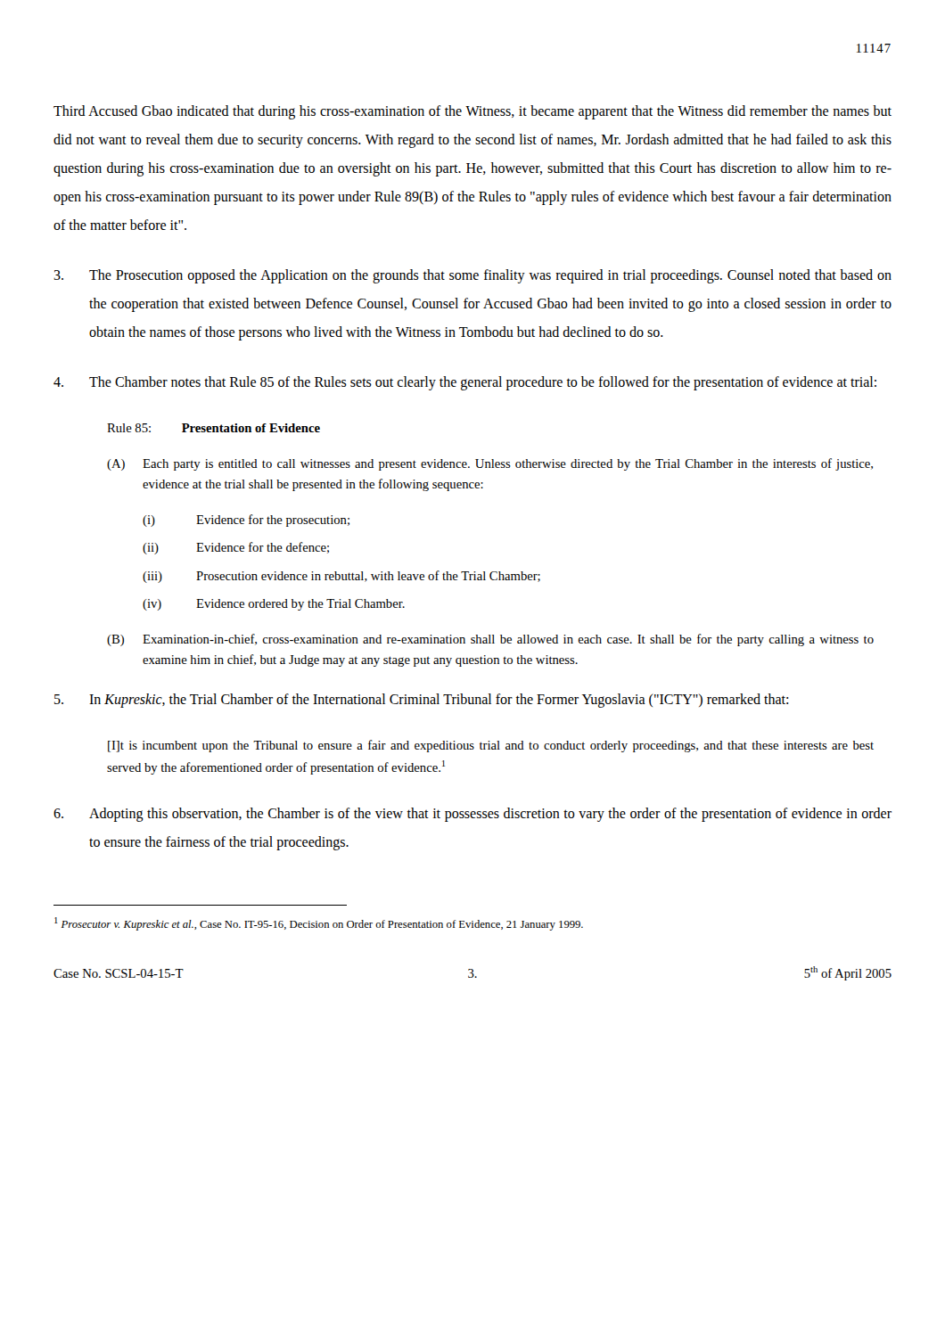11147
Third Accused Gbao indicated that during his cross-examination of the Witness, it became apparent that the Witness did remember the names but did not want to reveal them due to security concerns. With regard to the second list of names, Mr. Jordash admitted that he had failed to ask this question during his cross-examination due to an oversight on his part. He, however, submitted that this Court has discretion to allow him to re-open his cross-examination pursuant to its power under Rule 89(B) of the Rules to "apply rules of evidence which best favour a fair determination of the matter before it".
3.
The Prosecution opposed the Application on the grounds that some finality was required in trial proceedings. Counsel noted that based on the cooperation that existed between Defence Counsel, Counsel for Accused Gbao had been invited to go into a closed session in order to obtain the names of those persons who lived with the Witness in Tombodu but had declined to do so.
4.
The Chamber notes that Rule 85 of the Rules sets out clearly the general procedure to be followed for the presentation of evidence at trial:
Rule 85: Presentation of Evidence
(A) Each party is entitled to call witnesses and present evidence. Unless otherwise directed by the Trial Chamber in the interests of justice, evidence at the trial shall be presented in the following sequence:
(i) Evidence for the prosecution;
(ii) Evidence for the defence;
(iii) Prosecution evidence in rebuttal, with leave of the Trial Chamber;
(iv) Evidence ordered by the Trial Chamber.
(B) Examination-in-chief, cross-examination and re-examination shall be allowed in each case. It shall be for the party calling a witness to examine him in chief, but a Judge may at any stage put any question to the witness.
5.
In Kupreskic, the Trial Chamber of the International Criminal Tribunal for the Former Yugoslavia ("ICTY") remarked that:
[I]t is incumbent upon the Tribunal to ensure a fair and expeditious trial and to conduct orderly proceedings, and that these interests are best served by the aforementioned order of presentation of evidence.1
6.
Adopting this observation, the Chamber is of the view that it possesses discretion to vary the order of the presentation of evidence in order to ensure the fairness of the trial proceedings.
1 Prosecutor v. Kupreskic et al., Case No. IT-95-16, Decision on Order of Presentation of Evidence, 21 January 1999.
Case No. SCSL-04-15-T
3.
5th of April 2005